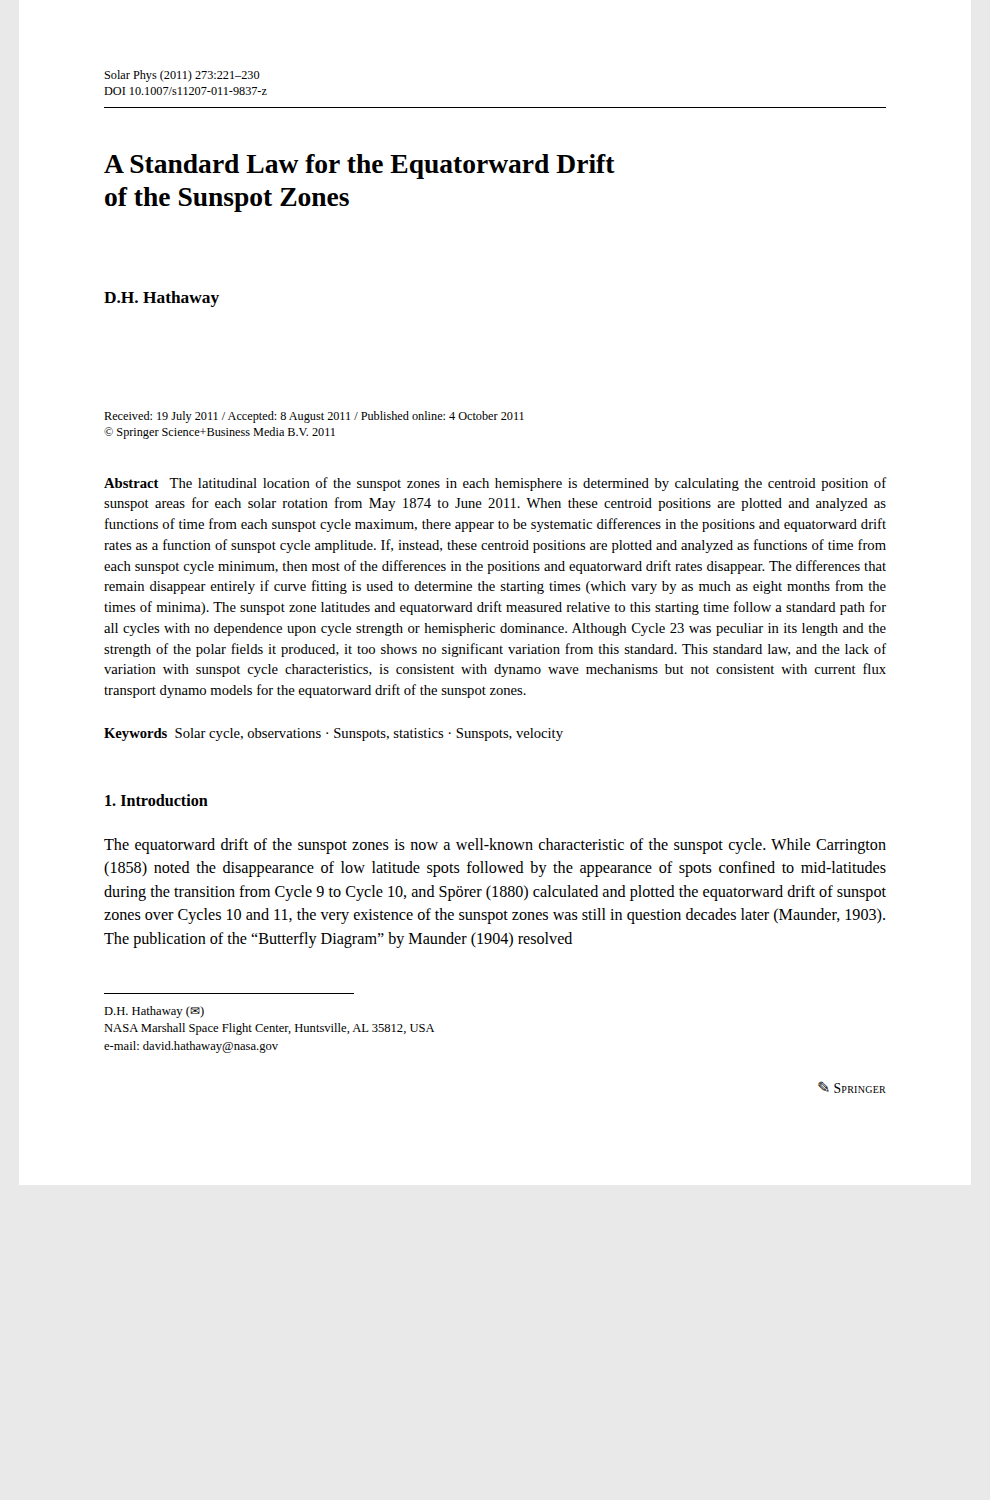Solar Phys (2011) 273:221–230
DOI 10.1007/s11207-011-9837-z
A Standard Law for the Equatorward Drift
of the Sunspot Zones
D.H. Hathaway
Received: 19 July 2011 / Accepted: 8 August 2011 / Published online: 4 October 2011
© Springer Science+Business Media B.V. 2011
Abstract The latitudinal location of the sunspot zones in each hemisphere is determined by calculating the centroid position of sunspot areas for each solar rotation from May 1874 to June 2011. When these centroid positions are plotted and analyzed as functions of time from each sunspot cycle maximum, there appear to be systematic differences in the positions and equatorward drift rates as a function of sunspot cycle amplitude. If, instead, these centroid positions are plotted and analyzed as functions of time from each sunspot cycle minimum, then most of the differences in the positions and equatorward drift rates disappear. The differences that remain disappear entirely if curve fitting is used to determine the starting times (which vary by as much as eight months from the times of minima). The sunspot zone latitudes and equatorward drift measured relative to this starting time follow a standard path for all cycles with no dependence upon cycle strength or hemispheric dominance. Although Cycle 23 was peculiar in its length and the strength of the polar fields it produced, it too shows no significant variation from this standard. This standard law, and the lack of variation with sunspot cycle characteristics, is consistent with dynamo wave mechanisms but not consistent with current flux transport dynamo models for the equatorward drift of the sunspot zones.
Keywords Solar cycle, observations · Sunspots, statistics · Sunspots, velocity
1. Introduction
The equatorward drift of the sunspot zones is now a well-known characteristic of the sunspot cycle. While Carrington (1858) noted the disappearance of low latitude spots followed by the appearance of spots confined to mid-latitudes during the transition from Cycle 9 to Cycle 10, and Spörer (1880) calculated and plotted the equatorward drift of sunspot zones over Cycles 10 and 11, the very existence of the sunspot zones was still in question decades later (Maunder, 1903). The publication of the “Butterfly Diagram” by Maunder (1904) resolved
D.H. Hathaway (✉)
NASA Marshall Space Flight Center, Huntsville, AL 35812, USA
e-mail: david.hathaway@nasa.gov
✎ Springer